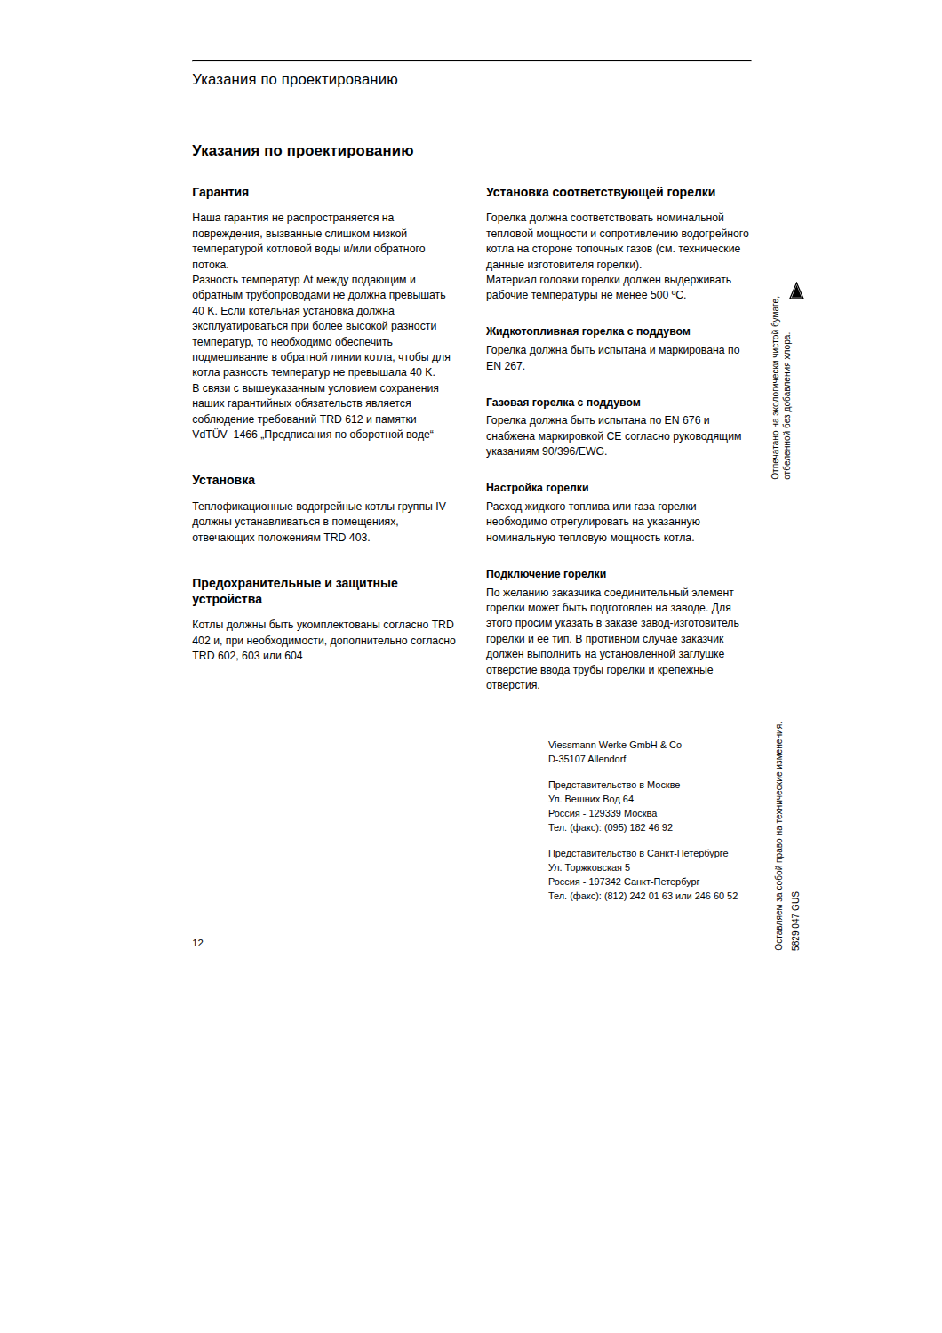Указания по проектированию
Указания по проектированию
Гарантия
Наша гарантия не распространяется на повреждения, вызванные слишком низкой температурой котловой воды и/или обратного потока.
Разность температур Δt между подающим и обратным трубопроводами не должна превышать 40 K. Если котельная установка должна эксплуатироваться при более высокой разности температур, то необходимо обеспечить подмешивание в обратной линии котла, чтобы для котла разность температур не превышала 40 K.
В связи с вышеуказанным условием сохранения наших гарантийных обязательств является соблюдение требований TRD 612 и памятки VdTÜV–1466 „Предписания по оборотной воде“
Установка
Теплофикационные водогрейные котлы группы IV должны устанавливаться в помещениях, отвечающих положениям TRD 403.
Предохранительные и защитные устройства
Котлы должны быть укомплектованы согласно TRD 402 и, при необходимости, дополнительно согласно TRD 602, 603 или 604
Установка соответствующей горелки
Горелка должна соответствовать номинальной тепловой мощности и сопротивлению водогрейного котла на стороне топочных газов (см. технические данные изготовителя горелки).
Материал головки горелки должен выдерживать рабочие температуры не менее 500 ºC.
Жидкотопливная горелка с поддувом
Горелка должна быть испытана и маркирована по EN 267.
Газовая горелка с поддувом
Горелка должна быть испытана по EN 676 и снабжена маркировкой CE согласно руководящим указаниям 90/396/EWG.
Настройка горелки
Расход жидкого топлива или газа горелки необходимо отрегулировать на указанную номинальную тепловую мощность котла.
Подключение горелки
По желанию заказчика соединительный элемент горелки может быть подготовлен на заводе. Для этого просим указать в заказе завод-изготовитель горелки и ее тип. В противном случае заказчик должен выполнить на установленной заглушке отверстие ввода трубы горелки и крепежные отверстия.
Viessmann Werke GmbH & Co
D-35107 Allendorf
Представительство в Москве
Ул. Вешних Вод 64
Россия - 129339 Москва
Тел. (факс): (095) 182 46 92
Представительство в Санкт-Петербурге
Ул. Торжковская 5
Россия - 197342 Санкт-Петербург
Тел. (факс): (812) 242 01 63 или 246 60 52
12
Отпечатано на экологически чистой бумаге,
отбеленной без добавления хлора.
Оставляем за собой право на технические изменения.
5829 047 GUS